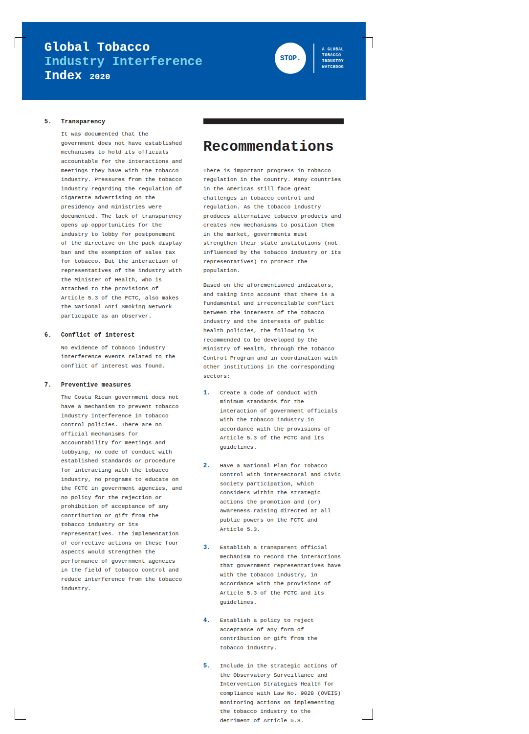Global Tobacco
Industry Interference
Index 2020
STOP.
A Global
Tobacco
Industry
Watchdog
Transparency
It was documented that the government does not have established mechanisms to hold its officials accountable for the interactions and meetings they have with the tobacco industry. Pressures from the tobacco industry regarding the regulation of cigarette advertising on the presidency and ministries were documented. The lack of transparency opens up opportunities for the industry to lobby for postponement of the directive on the pack display ban and the exemption of sales tax for tobacco. But the interaction of representatives of the industry with the Minister of Health, who is attached to the provisions of Article 5.3 of the FCTC, also makes the National Anti-Smoking Network participate as an observer.
Conflict of interest
No evidence of tobacco industry interference events related to the conflict of interest was found.
Preventive measures
The Costa Rican government does not have a mechanism to prevent tobacco industry interference in tobacco control policies. There are no official mechanisms for accountability for meetings and lobbying, no code of conduct with established standards or procedure for interacting with the tobacco industry, no programs to educate on the FCTC in government agencies, and no policy for the rejection or prohibition of acceptance of any contribution or gift from the tobacco industry or its representatives. The implementation of corrective actions on these four aspects would strengthen the performance of government agencies in the field of tobacco control and reduce interference from the tobacco industry.
Recommendations
There is important progress in tobacco regulation in the country. Many countries in the Americas still face great challenges in tobacco control and regulation. As the tobacco industry produces alternative tobacco products and creates new mechanisms to position them in the market, governments must strengthen their state institutions (not influenced by the tobacco industry or its representatives) to protect the population.
Based on the aforementioned indicators, and taking into account that there is a fundamental and irreconcilable conflict between the interests of the tobacco industry and the interests of public health policies, the following is recommended to be developed by the Ministry of Health, through the Tobacco Control Program and in coordination with other institutions in the corresponding sectors:
Create a code of conduct with minimum standards for the interaction of government officials with the tobacco industry in accordance with the provisions of Article 5.3 of the FCTC and its guidelines.
Have a National Plan for Tobacco Control with intersectoral and civic society participation, which considers within the strategic actions the promotion and (or) awareness-raising directed at all public powers on the FCTC and Article 5.3.
Establish a transparent official mechanism to record the interactions that government representatives have with the tobacco industry, in accordance with the provisions of Article 5.3 of the FCTC and its guidelines.
Establish a policy to reject acceptance of any form of contribution or gift from the tobacco industry.
Include in the strategic actions of the Observatory Surveillance and Intervention Strategies Health for compliance with Law No. 9028 (OVEIS) monitoring actions on implementing the tobacco industry to the detriment of Article 5.3.